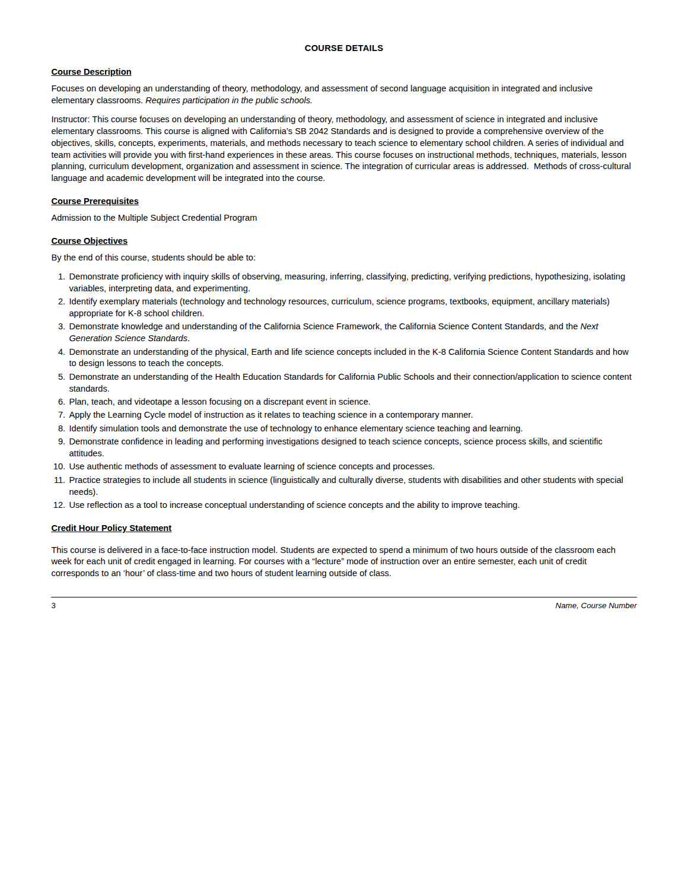COURSE DETAILS
Course Description
Focuses on developing an understanding of theory, methodology, and assessment of second language acquisition in integrated and inclusive elementary classrooms. Requires participation in the public schools.
Instructor: This course focuses on developing an understanding of theory, methodology, and assessment of science in integrated and inclusive elementary classrooms. This course is aligned with California’s SB 2042 Standards and is designed to provide a comprehensive overview of the objectives, skills, concepts, experiments, materials, and methods necessary to teach science to elementary school children. A series of individual and team activities will provide you with first-hand experiences in these areas. This course focuses on instructional methods, techniques, materials, lesson planning, curriculum development, organization and assessment in science. The integration of curricular areas is addressed. Methods of cross-cultural language and academic development will be integrated into the course.
Course Prerequisites
Admission to the Multiple Subject Credential Program
Course Objectives
By the end of this course, students should be able to:
Demonstrate proficiency with inquiry skills of observing, measuring, inferring, classifying, predicting, verifying predictions, hypothesizing, isolating variables, interpreting data, and experimenting.
Identify exemplary materials (technology and technology resources, curriculum, science programs, textbooks, equipment, ancillary materials) appropriate for K-8 school children.
Demonstrate knowledge and understanding of the California Science Framework, the California Science Content Standards, and the Next Generation Science Standards.
Demonstrate an understanding of the physical, Earth and life science concepts included in the K-8 California Science Content Standards and how to design lessons to teach the concepts.
Demonstrate an understanding of the Health Education Standards for California Public Schools and their connection/application to science content standards.
Plan, teach, and videotape a lesson focusing on a discrepant event in science.
Apply the Learning Cycle model of instruction as it relates to teaching science in a contemporary manner.
Identify simulation tools and demonstrate the use of technology to enhance elementary science teaching and learning.
Demonstrate confidence in leading and performing investigations designed to teach science concepts, science process skills, and scientific attitudes.
Use authentic methods of assessment to evaluate learning of science concepts and processes.
Practice strategies to include all students in science (linguistically and culturally diverse, students with disabilities and other students with special needs).
Use reflection as a tool to increase conceptual understanding of science concepts and the ability to improve teaching.
Credit Hour Policy Statement
This course is delivered in a face-to-face instruction model. Students are expected to spend a minimum of two hours outside of the classroom each week for each unit of credit engaged in learning. For courses with a “lecture” mode of instruction over an entire semester, each unit of credit corresponds to an ‘hour’ of class-time and two hours of student learning outside of class.
3 Name, Course Number